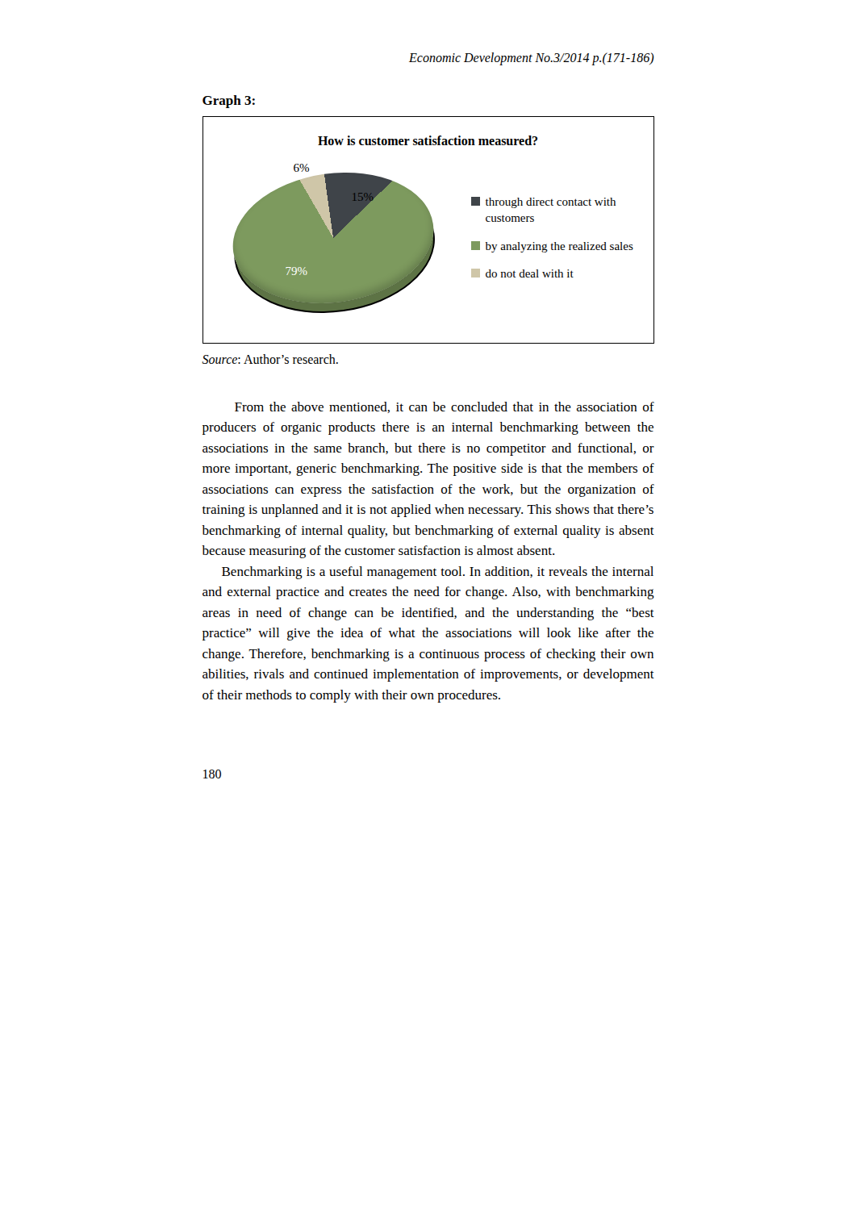Economic Development No.3/2014 p.(171-186)
Graph 3:
How is customer satisfaction measured?
6%
15%
79%
through direct contact with customers
by analyzing the realized sales
do not deal with it
Source: Author’s research.
From the above mentioned, it can be concluded that in the association of producers of organic products there is an internal benchmarking between the associations in the same branch, but there is no competitor and functional, or more important, generic benchmarking. The positive side is that the members of associations can express the satisfaction of the work, but the organization of training is unplanned and it is not applied when necessary. This shows that there’s benchmarking of internal quality, but benchmarking of external quality is absent because measuring of the customer satisfaction is almost absent.
Benchmarking is a useful management tool. In addition, it reveals the internal and external practice and creates the need for change. Also, with benchmarking areas in need of change can be identified, and the understanding the “best practice” will give the idea of what the associations will look like after the change. Therefore, benchmarking is a continuous process of checking their own abilities, rivals and continued implementation of improvements, or development of their methods to comply with their own procedures.
180